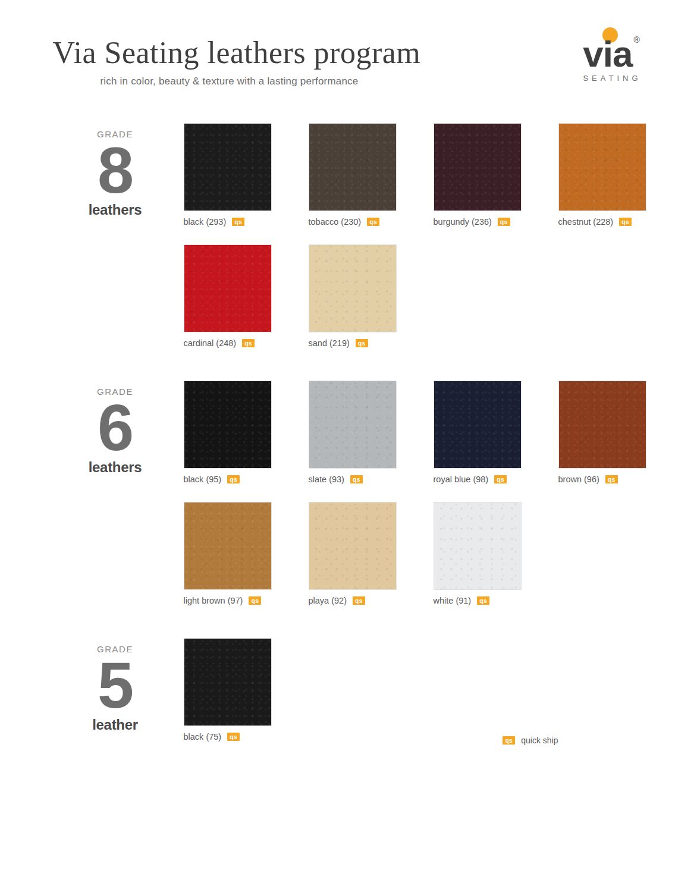Via Seating leathers program
rich in color, beauty & texture with a lasting performance
via®
SEATING
GRADE
8
leathers
black (293)qs
tobacco (230)qs
burgundy (236)qs
chestnut (228)qs
cardinal (248)qs
sand (219)qs
GRADE
6
leathers
black (95)qs
slate (93)qs
royal blue (98)qs
brown (96)qs
light brown (97)qs
playa (92)qs
white (91)qs
GRADE
5
leather
black (75)qs
qs quick ship